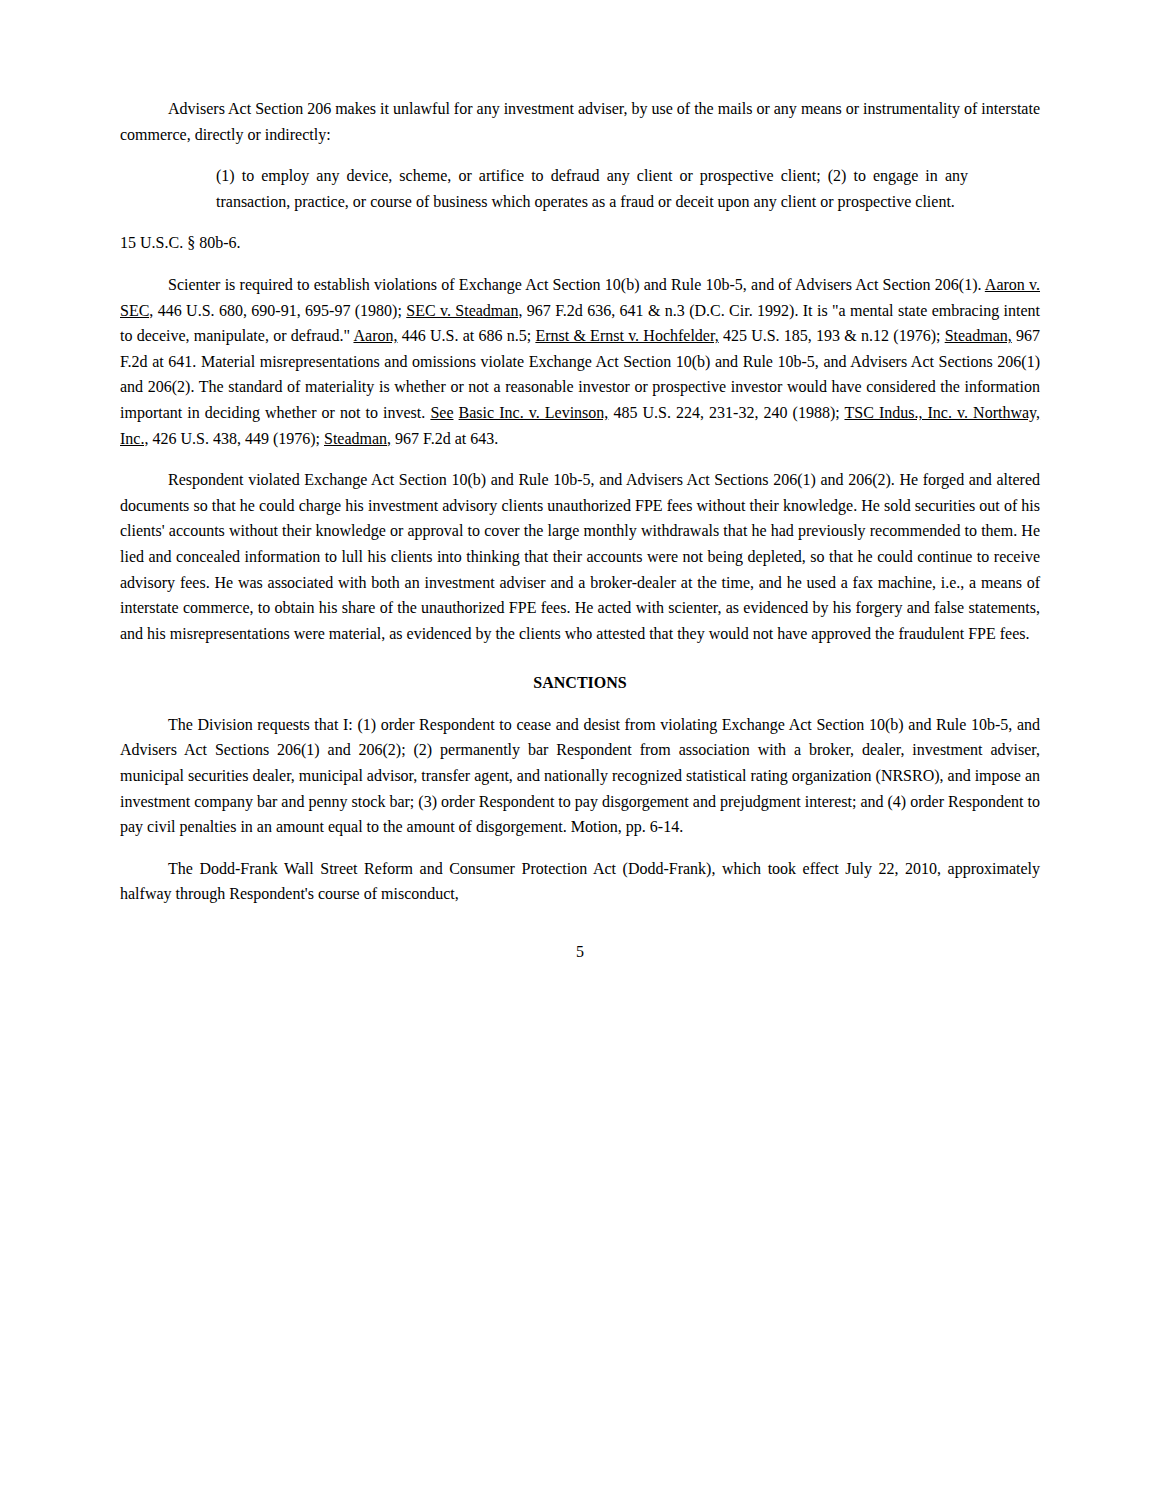Advisers Act Section 206 makes it unlawful for any investment adviser, by use of the mails or any means or instrumentality of interstate commerce, directly or indirectly:
(1) to employ any device, scheme, or artifice to defraud any client or prospective client; (2) to engage in any transaction, practice, or course of business which operates as a fraud or deceit upon any client or prospective client.
15 U.S.C. § 80b-6.
Scienter is required to establish violations of Exchange Act Section 10(b) and Rule 10b-5, and of Advisers Act Section 206(1). Aaron v. SEC, 446 U.S. 680, 690-91, 695-97 (1980); SEC v. Steadman, 967 F.2d 636, 641 & n.3 (D.C. Cir. 1992). It is "a mental state embracing intent to deceive, manipulate, or defraud." Aaron, 446 U.S. at 686 n.5; Ernst & Ernst v. Hochfelder, 425 U.S. 185, 193 & n.12 (1976); Steadman, 967 F.2d at 641. Material misrepresentations and omissions violate Exchange Act Section 10(b) and Rule 10b-5, and Advisers Act Sections 206(1) and 206(2). The standard of materiality is whether or not a reasonable investor or prospective investor would have considered the information important in deciding whether or not to invest. See Basic Inc. v. Levinson, 485 U.S. 224, 231-32, 240 (1988); TSC Indus., Inc. v. Northway, Inc., 426 U.S. 438, 449 (1976); Steadman, 967 F.2d at 643.
Respondent violated Exchange Act Section 10(b) and Rule 10b-5, and Advisers Act Sections 206(1) and 206(2). He forged and altered documents so that he could charge his investment advisory clients unauthorized FPE fees without their knowledge. He sold securities out of his clients' accounts without their knowledge or approval to cover the large monthly withdrawals that he had previously recommended to them. He lied and concealed information to lull his clients into thinking that their accounts were not being depleted, so that he could continue to receive advisory fees. He was associated with both an investment adviser and a broker-dealer at the time, and he used a fax machine, i.e., a means of interstate commerce, to obtain his share of the unauthorized FPE fees. He acted with scienter, as evidenced by his forgery and false statements, and his misrepresentations were material, as evidenced by the clients who attested that they would not have approved the fraudulent FPE fees.
SANCTIONS
The Division requests that I: (1) order Respondent to cease and desist from violating Exchange Act Section 10(b) and Rule 10b-5, and Advisers Act Sections 206(1) and 206(2); (2) permanently bar Respondent from association with a broker, dealer, investment adviser, municipal securities dealer, municipal advisor, transfer agent, and nationally recognized statistical rating organization (NRSRO), and impose an investment company bar and penny stock bar; (3) order Respondent to pay disgorgement and prejudgment interest; and (4) order Respondent to pay civil penalties in an amount equal to the amount of disgorgement. Motion, pp. 6-14.
The Dodd-Frank Wall Street Reform and Consumer Protection Act (Dodd-Frank), which took effect July 22, 2010, approximately halfway through Respondent's course of misconduct,
5